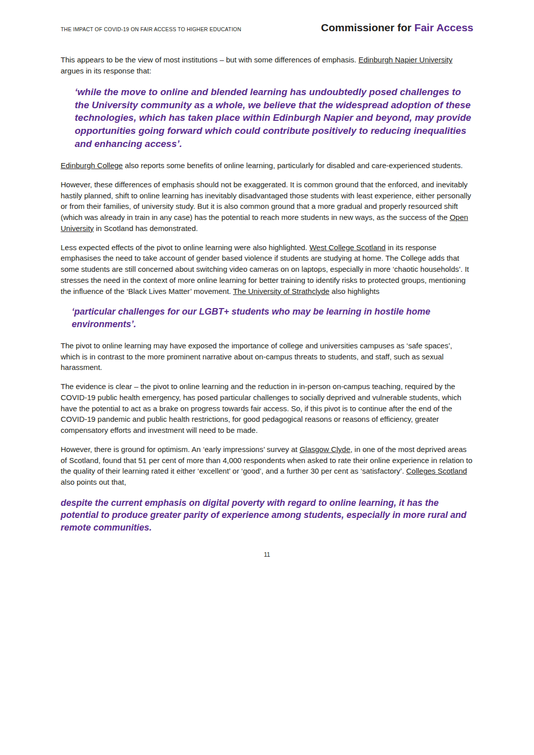The Impact of COVID-19 on Fair Access to Higher Education
Commissioner for Fair Access
This appears to be the view of most institutions – but with some differences of emphasis. Edinburgh Napier University argues in its response that:
‘while the move to online and blended learning has undoubtedly posed challenges to the University community as a whole, we believe that the widespread adoption of these technologies, which has taken place within Edinburgh Napier and beyond, may provide opportunities going forward which could contribute positively to reducing inequalities and enhancing access’.
Edinburgh College also reports some benefits of online learning, particularly for disabled and care-experienced students.
However, these differences of emphasis should not be exaggerated. It is common ground that the enforced, and inevitably hastily planned, shift to online learning has inevitably disadvantaged those students with least experience, either personally or from their families, of university study. But it is also common ground that a more gradual and properly resourced shift (which was already in train in any case) has the potential to reach more students in new ways, as the success of the Open University in Scotland has demonstrated.
Less expected effects of the pivot to online learning were also highlighted. West College Scotland in its response emphasises the need to take account of gender based violence if students are studying at home. The College adds that some students are still concerned about switching video cameras on on laptops, especially in more ‘chaotic households’. It stresses the need in the context of more online learning for better training to identify risks to protected groups, mentioning the influence of the ‘Black Lives Matter’ movement. The University of Strathclyde also highlights
‘particular challenges for our LGBT+ students who may be learning in hostile home environments’.
The pivot to online learning may have exposed the importance of college and universities campuses as ‘safe spaces’, which is in contrast to the more prominent narrative about on-campus threats to students, and staff, such as sexual harassment.
The evidence is clear – the pivot to online learning and the reduction in in-person on-campus teaching, required by the COVID-19 public health emergency, has posed particular challenges to socially deprived and vulnerable students, which have the potential to act as a brake on progress towards fair access. So, if this pivot is to continue after the end of the COVID-19 pandemic and public health restrictions, for good pedagogical reasons or reasons of efficiency, greater compensatory efforts and investment will need to be made.
However, there is ground for optimism. An ‘early impressions’ survey at Glasgow Clyde, in one of the most deprived areas of Scotland, found that 51 per cent of more than 4,000 respondents when asked to rate their online experience in relation to the quality of their learning rated it either ‘excellent’ or ‘good’, and a further 30 per cent as ‘satisfactory’. Colleges Scotland also points out that,
despite the current emphasis on digital poverty with regard to online learning, it has the potential to produce greater parity of experience among students, especially in more rural and remote communities.
11